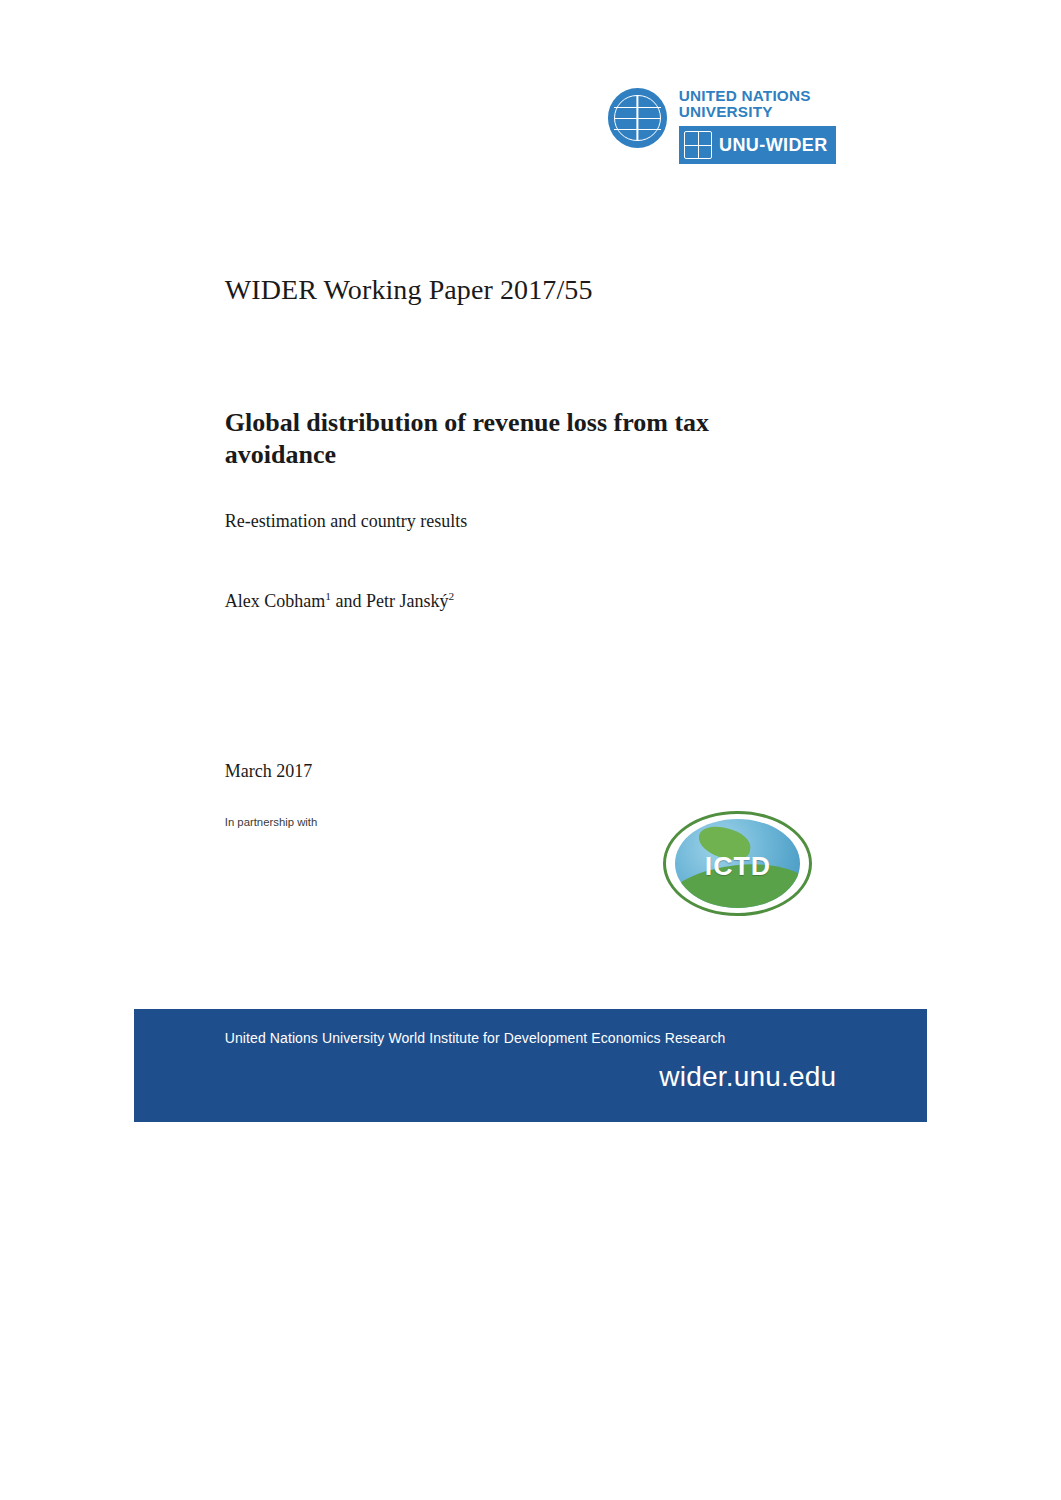United Nations
University
UNU-WIDER
WIDER Working Paper 2017/55
Global distribution of revenue loss from tax avoidance
Re-estimation and country results
Alex Cobham1 and Petr Janský2
March 2017
In partnership with
ICTD
United Nations University World Institute for Development Economics Research
wider.unu.edu